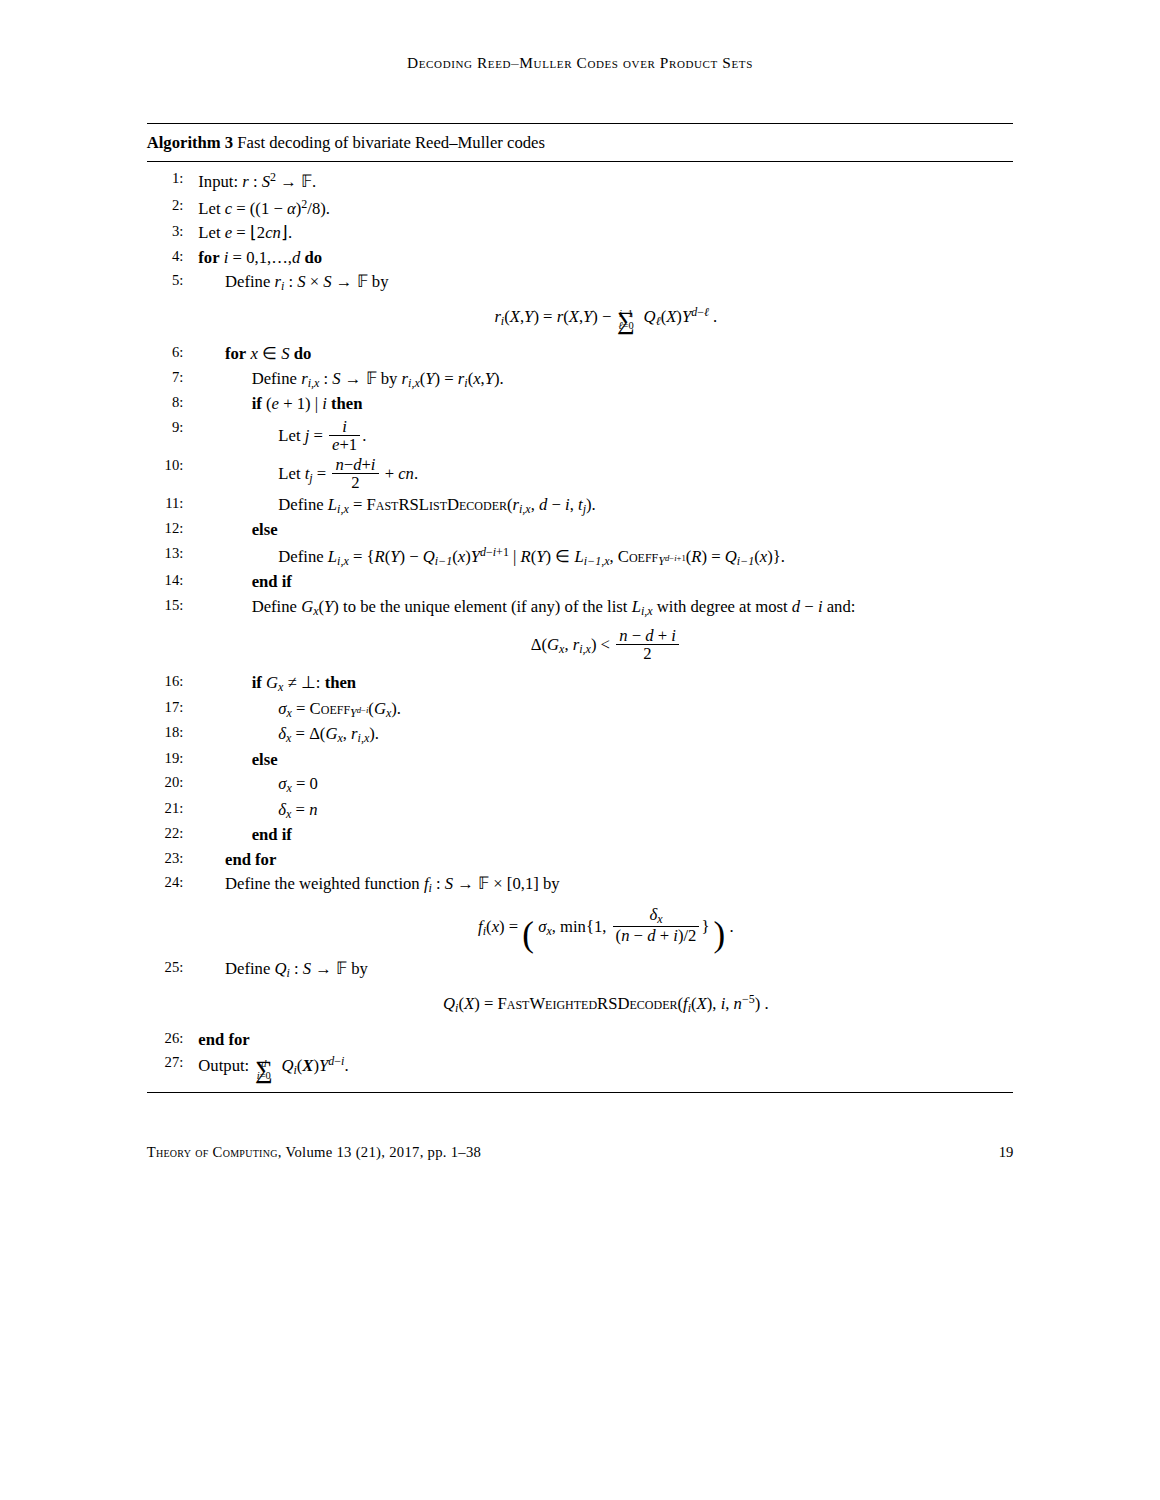Decoding Reed–Muller Codes over Product Sets
Algorithm 3 Fast decoding of bivariate Reed–Muller codes
Input: r : S 2 → 𝔽.
Let c = ((1 − α)2/8).
Let e = ⌊2cn⌋.
for i = 0,1,…,d do
Define ri : S × S → 𝔽 by ri(X,Y) = r(X,Y) − ∑i−1 ℓ=0 Qℓ(X)Yd−ℓ .
for x ∈ S do
Define ri,x : S → 𝔽 by ri,x(Y) = ri(x,Y).
if (e + 1) | i then
Let j = ie+1.
Let tj = n−d+i 2 + cn.
Define Li,x = FastRSListDecoder(ri,x, d − i, tj).
else
Define Li,x = {R(Y) − Qi−1(x)Yd−i+1 | R(Y) ∈ Li−1,x, Coeff Yd−i+1(R) = Qi−1(x)}.
end if
Define Gx(Y) to be the unique element (if any) of the list Li,x with degree at most d − i and: Δ(Gx, ri,x) < n − d + i 2
if Gx ≠ ⊥: then
σx = Coeff Yd−i(Gx).
δx = Δ(Gx, ri,x).
else
σx = 0
δx = n
end if
end for
Define the weighted function fi : S → 𝔽 × [0,1] by fi(x) = ( σx, min{1, δx(n − d + i)/2} ) .
Define Qi : S → 𝔽 by Qi(X) = FastWeightedRSDecoder(fi(X), i, n−5) .
end for
Output: ∑di=0 Qi(X)Yd−i.
Theory of Computing, Volume 13 (21), 2017, pp. 1–38
19